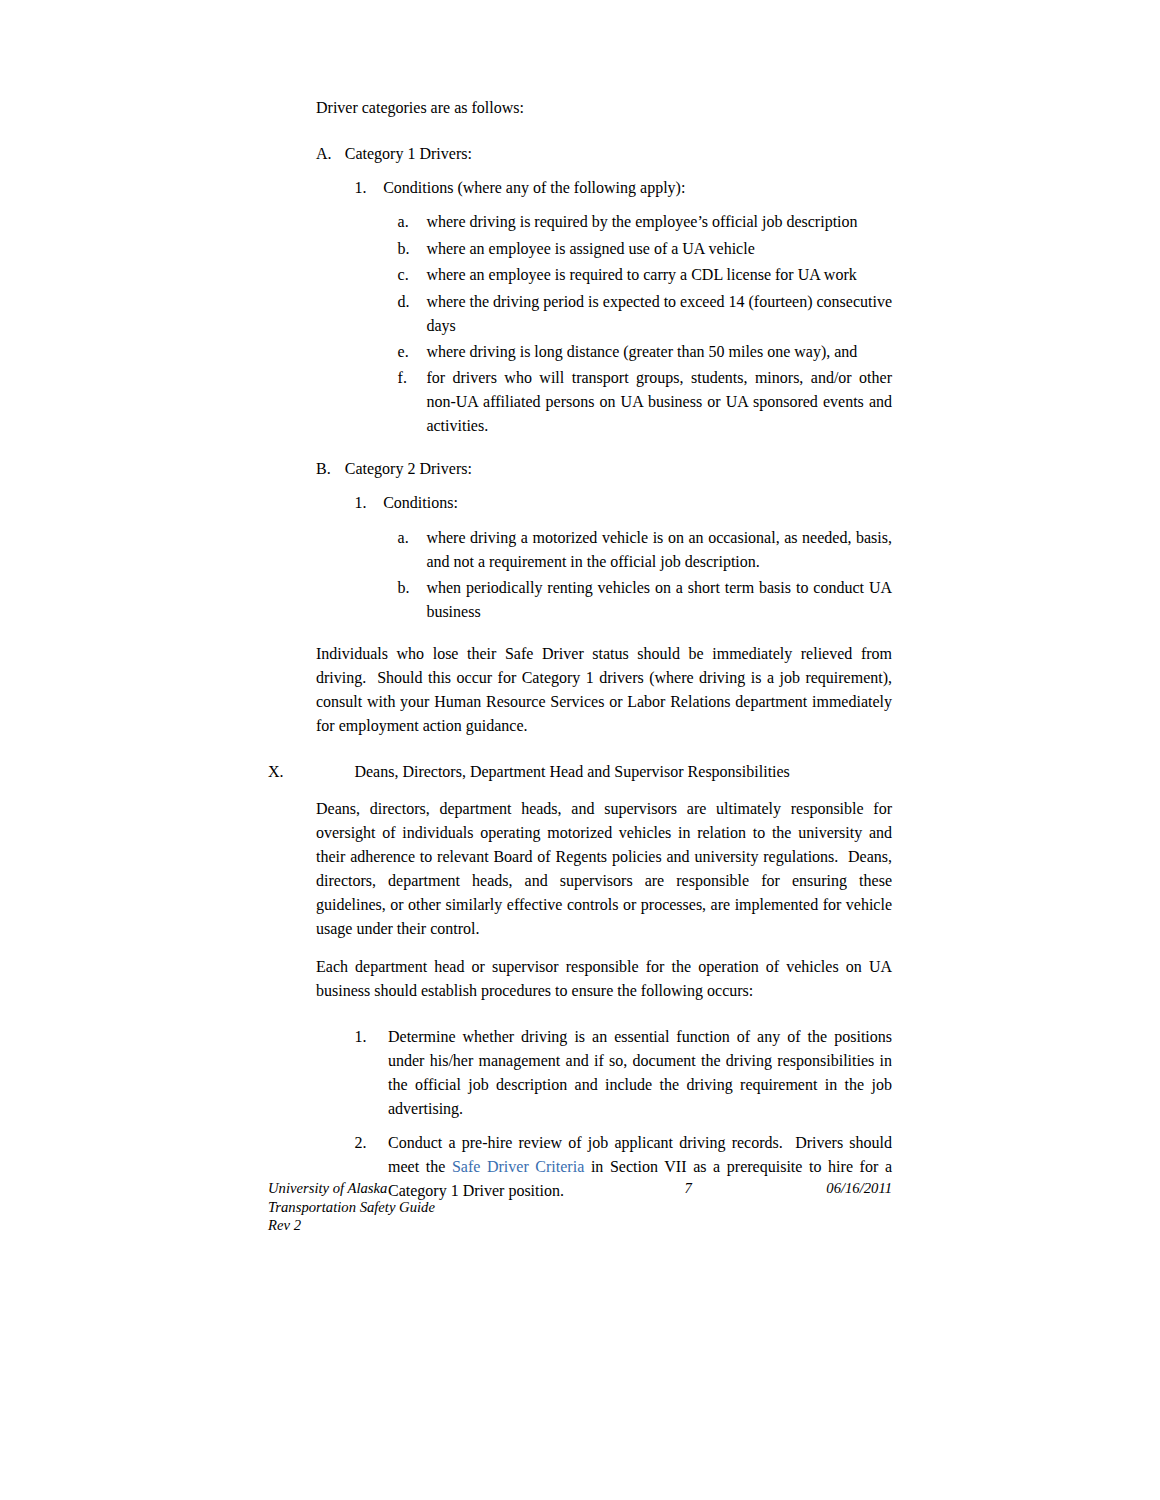Driver categories are as follows:
A.
Category 1 Drivers:
1.
Conditions (where any of the following apply):
a.
where driving is required by the employee’s official job description
b.
where an employee is assigned use of a UA vehicle
c.
where an employee is required to carry a CDL license for UA work
d.
where the driving period is expected to exceed 14 (fourteen) consecutive days
e.
where driving is long distance (greater than 50 miles one way), and
f.
for drivers who will transport groups, students, minors, and/or other non-UA affiliated persons on UA business or UA sponsored events and activities.
B.
Category 2 Drivers:
1.
Conditions:
a.
where driving a motorized vehicle is on an occasional, as needed, basis, and not a requirement in the official job description.
b.
when periodically renting vehicles on a short term basis to conduct UA business
Individuals who lose their Safe Driver status should be immediately relieved from driving. Should this occur for Category 1 drivers (where driving is a job requirement), consult with your Human Resource Services or Labor Relations department immediately for employment action guidance.
X.
Deans, Directors, Department Head and Supervisor Responsibilities
Deans, directors, department heads, and supervisors are ultimately responsible for oversight of individuals operating motorized vehicles in relation to the university and their adherence to relevant Board of Regents policies and university regulations. Deans, directors, department heads, and supervisors are responsible for ensuring these guidelines, or other similarly effective controls or processes, are implemented for vehicle usage under their control.
Each department head or supervisor responsible for the operation of vehicles on UA business should establish procedures to ensure the following occurs:
1.
Determine whether driving is an essential function of any of the positions under his/her management and if so, document the driving responsibilities in the official job description and include the driving requirement in the job advertising.
2.
Conduct a pre-hire review of job applicant driving records. Drivers should meet the Safe Driver Criteria in Section VII as a prerequisite to hire for a Category 1 Driver position.
University of Alaska
Transportation Safety Guide
Rev 2
7
06/16/2011